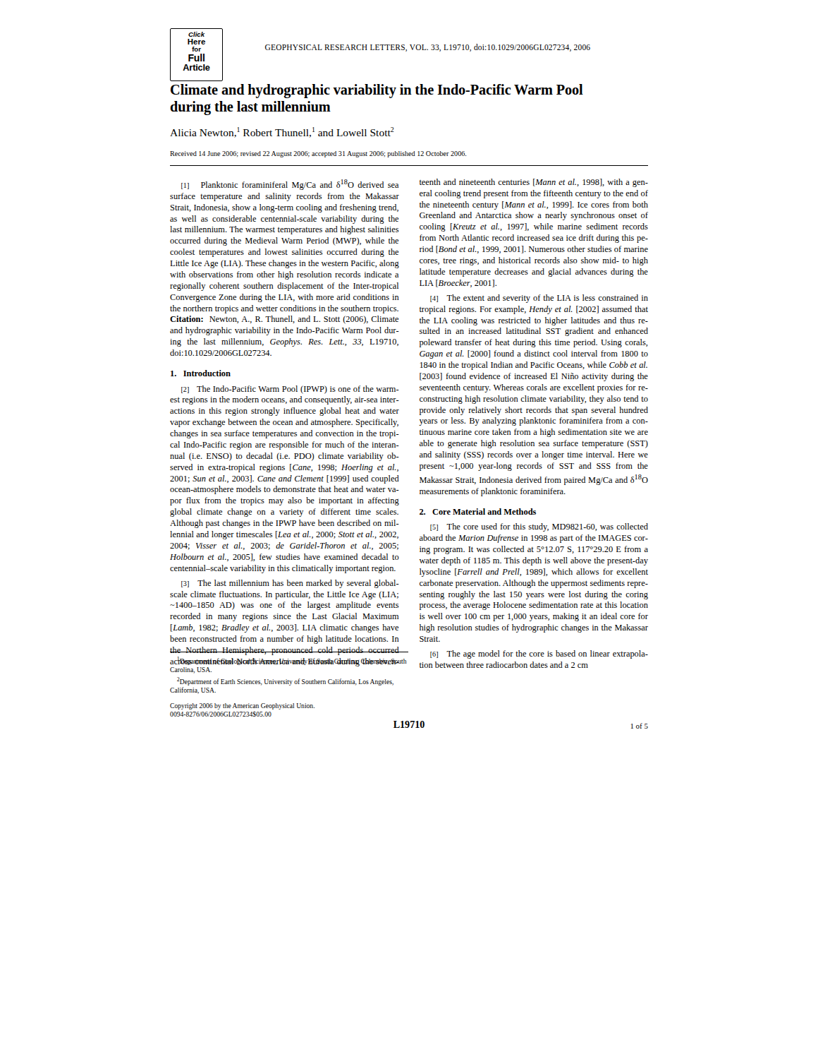Click
Here
for
Full
Article
GEOPHYSICAL RESEARCH LETTERS, VOL. 33, L19710, doi:10.1029/2006GL027234, 2006
Climate and hydrographic variability in the Indo-Pacific Warm Pool
during the last millennium
Alicia Newton,1 Robert Thunell,1 and Lowell Stott2
Received 14 June 2006; revised 22 August 2006; accepted 31 August 2006; published 12 October 2006.
[1] Planktonic foraminiferal Mg/Ca and δ18O derived sea surface temperature and salinity records from the Makassar Strait, Indonesia, show a long-term cooling and freshening trend, as well as considerable centennial-scale variability during the last millennium. The warmest temperatures and highest salinities occurred during the Medieval Warm Period (MWP), while the coolest temperatures and lowest salinities occurred during the Little Ice Age (LIA). These changes in the western Pacific, along with observations from other high resolution records indicate a regionally coherent southern displacement of the Inter-tropical Convergence Zone during the LIA, with more arid conditions in the northern tropics and wetter conditions in the southern tropics. Citation: Newton, A., R. Thunell, and L. Stott (2006), Climate and hydrographic variability in the Indo-Pacific Warm Pool during the last millennium, Geophys. Res. Lett., 33, L19710, doi:10.1029/2006GL027234.
1. Introduction
[2] The Indo-Pacific Warm Pool (IPWP) is one of the warmest regions in the modern oceans, and consequently, air-sea interactions in this region strongly influence global heat and water vapor exchange between the ocean and atmosphere. Specifically, changes in sea surface temperatures and convection in the tropical Indo-Pacific region are responsible for much of the interannual (i.e. ENSO) to decadal (i.e. PDO) climate variability observed in extra-tropical regions [Cane, 1998; Hoerling et al., 2001; Sun et al., 2003]. Cane and Clement [1999] used coupled ocean-atmosphere models to demonstrate that heat and water vapor flux from the tropics may also be important in affecting global climate change on a variety of different time scales. Although past changes in the IPWP have been described on millennial and longer timescales [Lea et al., 2000; Stott et al., 2002, 2004; Visser et al., 2003; de Garidel-Thoron et al., 2005; Holbourn et al., 2005], few studies have examined decadal to centennial–scale variability in this climatically important region.
[3] The last millennium has been marked by several global-scale climate fluctuations. In particular, the Little Ice Age (LIA; ~1400–1850 AD) was one of the largest amplitude events recorded in many regions since the Last Glacial Maximum [Lamb, 1982; Bradley et al., 2003]. LIA climatic changes have been reconstructed from a number of high latitude locations. In the Northern Hemisphere, pronounced cold periods occurred across continental North America and Eurasia during the seventeenth and nineteenth centuries [Mann et al., 1998], with a general cooling trend present from the fifteenth century to the end of the nineteenth century [Mann et al., 1999]. Ice cores from both Greenland and Antarctica show a nearly synchronous onset of cooling [Kreutz et al., 1997], while marine sediment records from North Atlantic record increased sea ice drift during this period [Bond et al., 1999, 2001]. Numerous other studies of marine cores, tree rings, and historical records also show mid- to high latitude temperature decreases and glacial advances during the LIA [Broecker, 2001].
[4] The extent and severity of the LIA is less constrained in tropical regions. For example, Hendy et al. [2002] assumed that the LIA cooling was restricted to higher latitudes and thus resulted in an increased latitudinal SST gradient and enhanced poleward transfer of heat during this time period. Using corals, Gagan et al. [2000] found a distinct cool interval from 1800 to 1840 in the tropical Indian and Pacific Oceans, while Cobb et al. [2003] found evidence of increased El Niño activity during the seventeenth century. Whereas corals are excellent proxies for reconstructing high resolution climate variability, they also tend to provide only relatively short records that span several hundred years or less. By analyzing planktonic foraminifera from a continuous marine core taken from a high sedimentation site we are able to generate high resolution sea surface temperature (SST) and salinity (SSS) records over a longer time interval. Here we present ~1,000 year-long records of SST and SSS from the Makassar Strait, Indonesia derived from paired Mg/Ca and δ18O measurements of planktonic foraminifera.
2. Core Material and Methods
[5] The core used for this study, MD9821-60, was collected aboard the Marion Dufrense in 1998 as part of the IMAGES coring program. It was collected at 5°12.07 S, 117°29.20 E from a water depth of 1185 m. This depth is well above the present-day lysocline [Farrell and Prell, 1989], which allows for excellent carbonate preservation. Although the uppermost sediments representing roughly the last 150 years were lost during the coring process, the average Holocene sedimentation rate at this location is well over 100 cm per 1,000 years, making it an ideal core for high resolution studies of hydrographic changes in the Makassar Strait.
[6] The age model for the core is based on linear extrapolation between three radiocarbon dates and a 2 cm
1Department of Geological Sciences, University of South Carolina, Columbia, South Carolina, USA.
2Department of Earth Sciences, University of Southern California, Los Angeles, California, USA.
Copyright 2006 by the American Geophysical Union.
0094-8276/06/2006GL027234$05.00
L19710
1 of 5